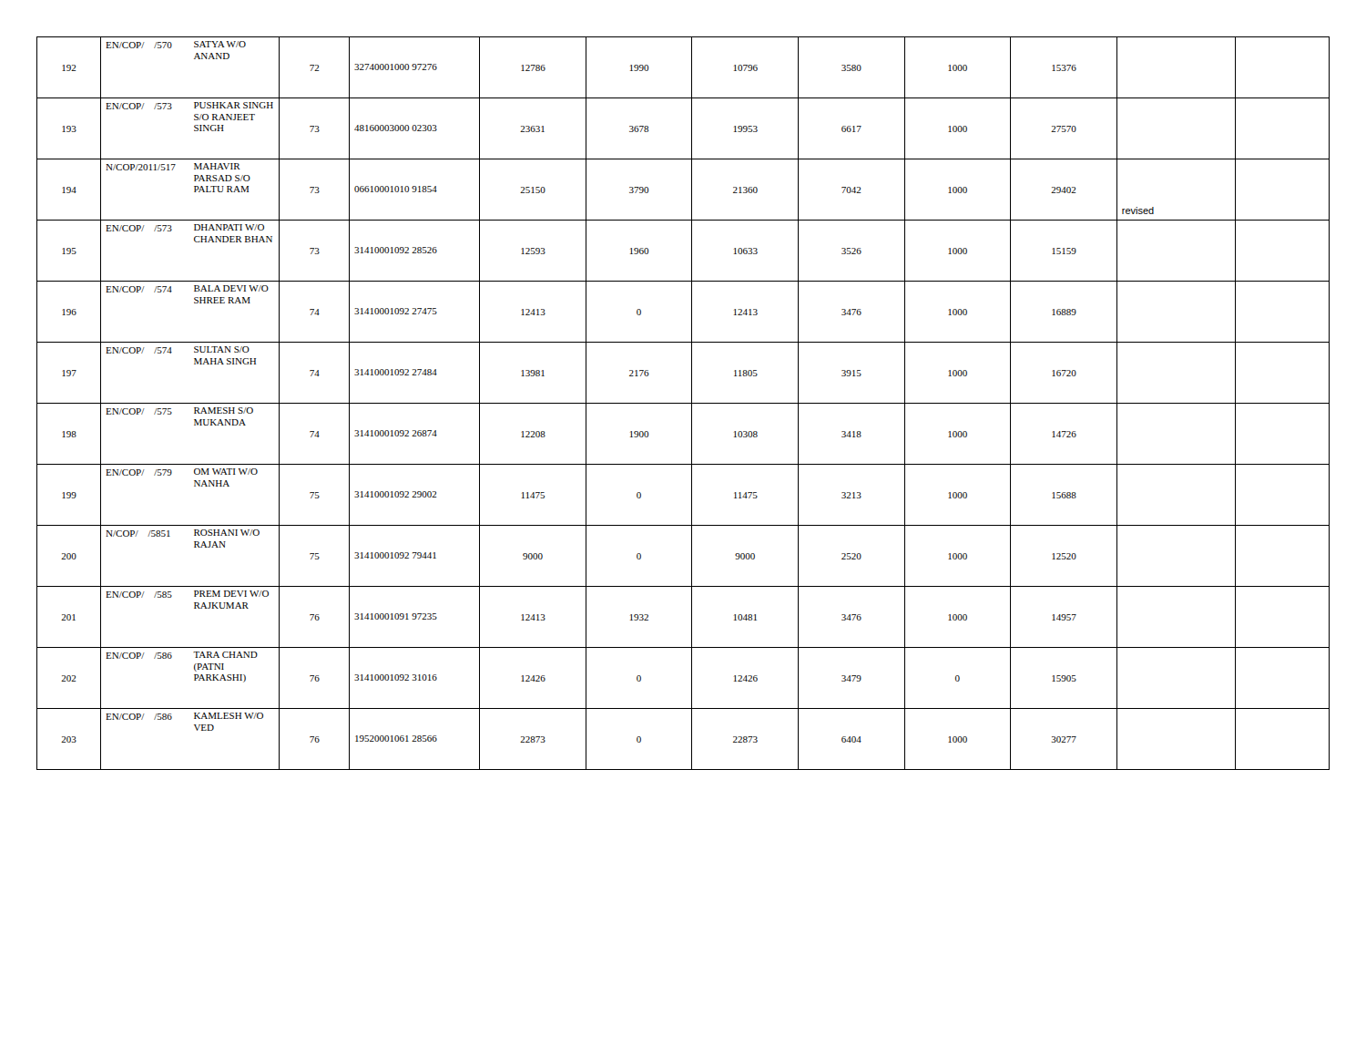| 192 | EN/COP/ /570 SATYA W/O ANAND | 72 | 32740001000 97276 | 12786 | 1990 | 10796 | 3580 | 1000 | 15376 | | |
| 193 | EN/COP/ /573 PUSHKAR SINGH S/O RANJEET SINGH | 73 | 48160003000 02303 | 23631 | 3678 | 19953 | 6617 | 1000 | 27570 | | |
| 194 | N/COP/2011/517 MAHAVIR PARSAD S/O PALTU RAM | 73 | 06610001010 91854 | 25150 | 3790 | 21360 | 7042 | 1000 | 29402 | revised | |
| 195 | EN/COP/ /573 DHANPATI W/O CHANDER BHAN | 73 | 31410001092 28526 | 12593 | 1960 | 10633 | 3526 | 1000 | 15159 | | |
| 196 | EN/COP/ /574 BALA DEVI W/O SHREE RAM | 74 | 31410001092 27475 | 12413 | 0 | 12413 | 3476 | 1000 | 16889 | | |
| 197 | EN/COP/ /574 SULTAN S/O MAHA SINGH | 74 | 31410001092 27484 | 13981 | 2176 | 11805 | 3915 | 1000 | 16720 | | |
| 198 | EN/COP/ /575 RAMESH S/o MUKANDA | 74 | 31410001092 26874 | 12208 | 1900 | 10308 | 3418 | 1000 | 14726 | | |
| 199 | EN/COP/ /579 OM WATI W/O NANHA | 75 | 31410001092 29002 | 11475 | 0 | 11475 | 3213 | 1000 | 15688 | | |
| 200 | N/COP/ /5851 ROSHANI W/O RAJAN | 75 | 31410001092 79441 | 9000 | 0 | 9000 | 2520 | 1000 | 12520 | | |
| 201 | EN/COP/ /585 PREM DEVI W/O RAJKUMAR | 76 | 31410001091 97235 | 12413 | 1932 | 10481 | 3476 | 1000 | 14957 | | |
| 202 | EN/COP/ /586 TARA CHAND (PATNI PARKASHI) | 76 | 31410001092 31016 | 12426 | 0 | 12426 | 3479 | 0 | 15905 | | |
| 203 | EN/COP/ /586 KAMLESH W/O VED | 76 | 19520001061 28566 | 22873 | 0 | 22873 | 6404 | 1000 | 30277 | | |